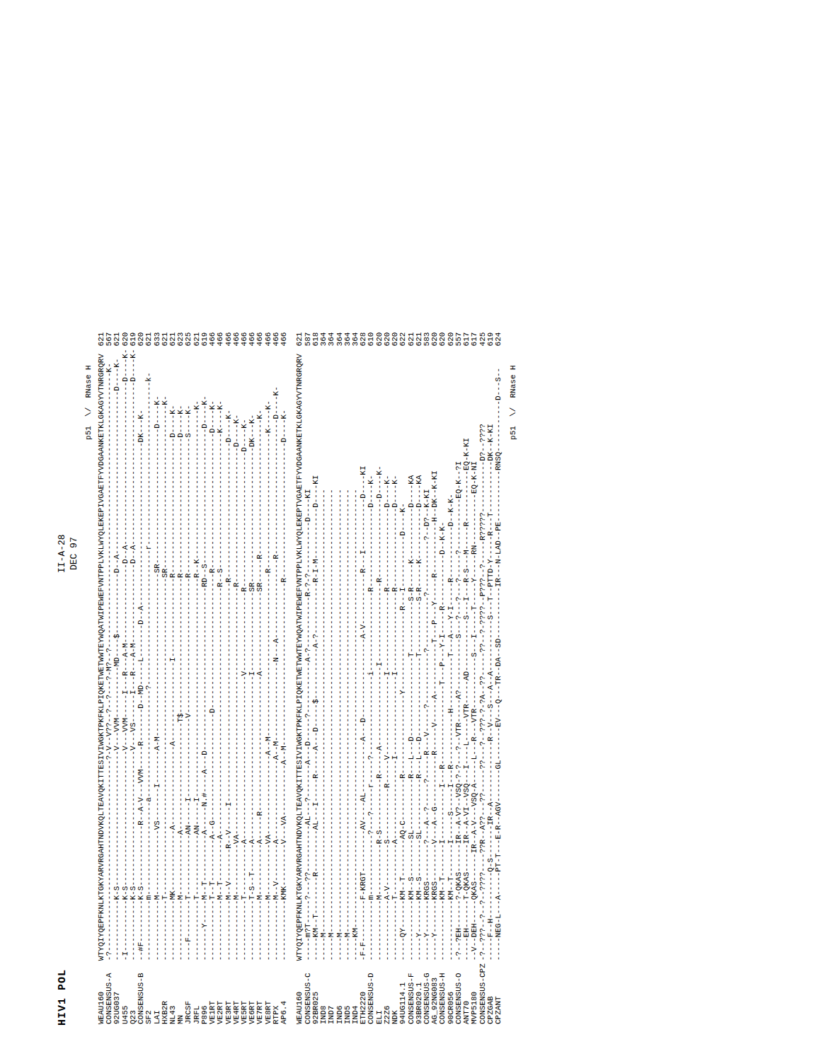HIV1 POL
II-A-28
DEC 97
p51 \/ RNase H
| WEAU160 | WTYQIYQEPFKNLKTGKYARVRGAHTNDVKQLTEAVQKITTESIVIWGKTPKFKLPIQKETWETWWTEYWQATWIPEWEFVNTPPLVKLWYQLEKEPIVGAETFYVDGAANKETKLGKAGYVTNRGRQRV | 621 |
| CONSENSUS-A | -?-----------------------------------------?-V--V??--?--?---?-M?--?-----------------------------------------------------------K- | 567 |
| 92UG037 | -------------K-S-----------------------------V---VVM-----------MD----$-------------D--A-----------------------------------D----K- | 621 |
| U455 | -I-----------K-S-----------------------------V---VVM-----I---R---A-M-----------------D--A-----------------------------------D----K- | 620 |
| Q23 | -------------K-S-----------------------------V---VS------I---R---A-M-----------------D--A-----------------------------------D----K- | 619 |
| CONSENSUS-B | --#F---------K-S-------------R--A-V---VVM-----R-------D--MD-----L-------D--A-----------------------------------DK---K- | 620 |
| SF2 | -------------m--------------------a-----------------------?-----------------------------r-----------------------------------k- | 621 |
| LAI | -------------M--------------VS-------I-------A-M-----------------------------------SR-----------------------------D----K- | 633 |
| HXB2R | -------------T--------------------------------------------------------------------SR-----------------------------------K- | 621 |
| NL43 | -------------MK-------------A-----------------A-----------------I-----------------R-----------------------------D----K- | 621 |
| MN | -------------M-------------A-----------------------T$-----------------------------R-----------------------------D----K- | 623 |
| JRCSF | ----F--------T-------------AN-----I-----------------V-----------------------------R-----------------------------S----K- | 625 |
| JRFL | -------------T-------------AN-----I-----------------------------------------------R--K--------------------------------K- | 621 |
| P896 | -------Y-----M--T----------A-----N.#----A---D-----------------------------------RD--S-----------------------------D----K- | 619 |
| VE1RT | -------------T--T---------A--G-----------------------D-----------------------------R-----------------------------D----K- | 466 |
| VE2RT | -------------M--T---------A-----------------------------------------------------R--S-----------------------------K----K- | 466 |
| VE3RT | -------------M--V-------R--V-----I-----------------------------------------------R-----------------------------D----K- | 466 |
| VE4RT | -------------M-----------VA-----------------------------------------------------R-----------------------------D----K- | 466 |
| VE5RT | -------------T-----------A-----------------------------------V-----------------R-----------------------------D----K- | 466 |
| VE6RT | -------------T-S--T------A-----------------------------------I-----------------SR-----------------------------DK---K- | 466 |
| VE7RT | -------------M-----------A-----R-----------------------------A-----------------SR-----R-----------------------------K- | 466 |
| VE8RT | -------------M-----------VA-----------------A--M-----------------------------------R-----------------------------K----K- | 466 |
| RTPX | -------------M--V--------A-----------------A--M-----------------N---A-----------------R-----------------------------D----K- | 466 |
| AP6.4 | -------------KMK---------V---VA-----------A--M-----------------------------------R-----------------------------D----K- | 466 |
| WEAU160 | WTYQIYQEPFKNLKTGKYARVRGAHTNDVKQLTEAVQKITTESIVIWGKTPKFKLPIQKETWETWWTEYWQATWIPEWEFVNTPPLVKLWYQLEKEPTVGAETFYVDGAANKETKLGKAGYVTNRGRQRV | 621 |
| CONSENSUS-C | -----m?T-----?---??----------AL---?-------A---D-----?-----------A-?-----------R-?-?-----------D----KI | 587 |
| 92BR025 | -----KM--T--------R---------AL---I-----R-----A---D-----$-----------A-?-----------R-I-M-----------D----KI | 618 |
| IND8 | -----M----------------------------------------------------------------------------------------------- | 364 |
| IND7 | -----M----------------------------------------------------------------------------------------------- | 364 |
| IND6 | -----M----------------------------------------------------------------------------------------------- | 364 |
| IND5 | -----M----------------------------------------------------------------------------------------------- | 364 |
| IND4 | -----KM---------------------------------------------------------------------------------------------- | 364 |
| ETH2220 | -F-F---------F-KRGT---------AV----AL-----------A---D-----------------A-V-----------R---I-----------D----KI | 628 |
| CONSENSUS-D | -------------m-------------?---?-----r-----?-----------------i-----------------R-----------------D----K- | 610 |
| ELI | -------------M-----------R-S-----------R-----A-----------------I-----------------R-----------------D----K- | 620 |
| Z2Z6 | -------------A-V---------S-----------R-----V-----------------I-----------------R-----------------D----K- | 620 |
| NDK | -------------T-----------A-----------------I-----------------I-----------------R-----------------D----K- | 620 |
| 94UG114.1 | -----QY------KM--T--------AQ-C---------R-----------------Y-----------------R---I-----------D----K- | 622 |
| CONSENSUS-F | -------------KM--S--------SL-----------R---L---D-----------------T-----------S-R-----K-----------D----KA | 621 |
| 93BR020.1 | -----Y-------KM--S--------SL-----------R---L---D-----------------T-----------S-R-----K-----------D----KA | 621 |
| CONSENSUS-G | -----Y-------KRGS--------?---A--?-----?-----R---V-----?-----------?-----------?-----------?--D?--K-KI | 583 |
| AG_92NG083 | -----Y-------KRGS--------V---A--G-----------R-----V-----A-----------T---P---Y-----R-----------H--DK--K-KI | 620 |
| CONSENSUS-H | -------------KM--T-------I-----------I---R-----------------T---P---Y-I-----R-----------D--K-K- | 620 |
| 90CR056 | -------------KM--T-------I-----S-----I---R-----------H-----------T---A---Y-I-----R-----------D--K-K- | 620 |
| CONSENSUS-O | -?--?EH------?-QKAS------IR--A-V?--VSQ-?-?---?--VTR-----A?-----------S---?---?---?-----?-----------EQ-K--?I | 557 |
| ANT70 | -----EH------T-QKAS------IR--A-VI--VSQ---I----L-----VTR-----AD-----------S---I---R-S---M-----R-----------EQ-K-KI | 617 |
| MVP5180 | --V--DEH-----QKAS------IR--A-V---VSQ-A-----L---R---VTR-----------S---I-----T-----Y-----RN-----------EQ-K-NI | 617 |
| CONSENSUS-CPZ | -?--???--?--?--????----??R--A??---??-----??---?--???-?-?A--??-----??--?-????--P???--?-----R?????-----------D?--???? | 425 |
| CPZGAB | -----F--H----------Q-S-------IR--A-------------R--V---S---A--A-----------S---T--PTTD-Y-----R---T-----------DK--K-KI | 619 |
| CPZANT | -----NEG-L---A-----PT-T---E-R--AGV-------GL-------EV---Q---TR--DA--SD-----------IR---N-LAD--PE-----------RNSQ-----------D---S-- | 624 |
p51 \/ RNase H